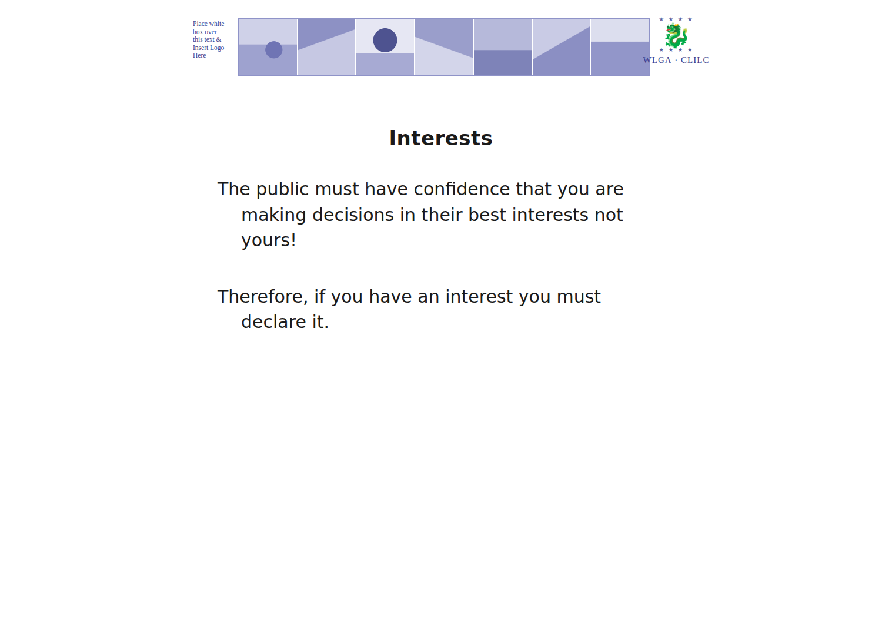Place white
box over
this text &
Insert Logo
Here
★ ★ ★ ★
🐉
★ ★ ★ ★
WLGA · CLILC
Interests
The public must have confidence that you are making decisions in their best interests not yours!
Therefore, if you have an interest you must declare it.